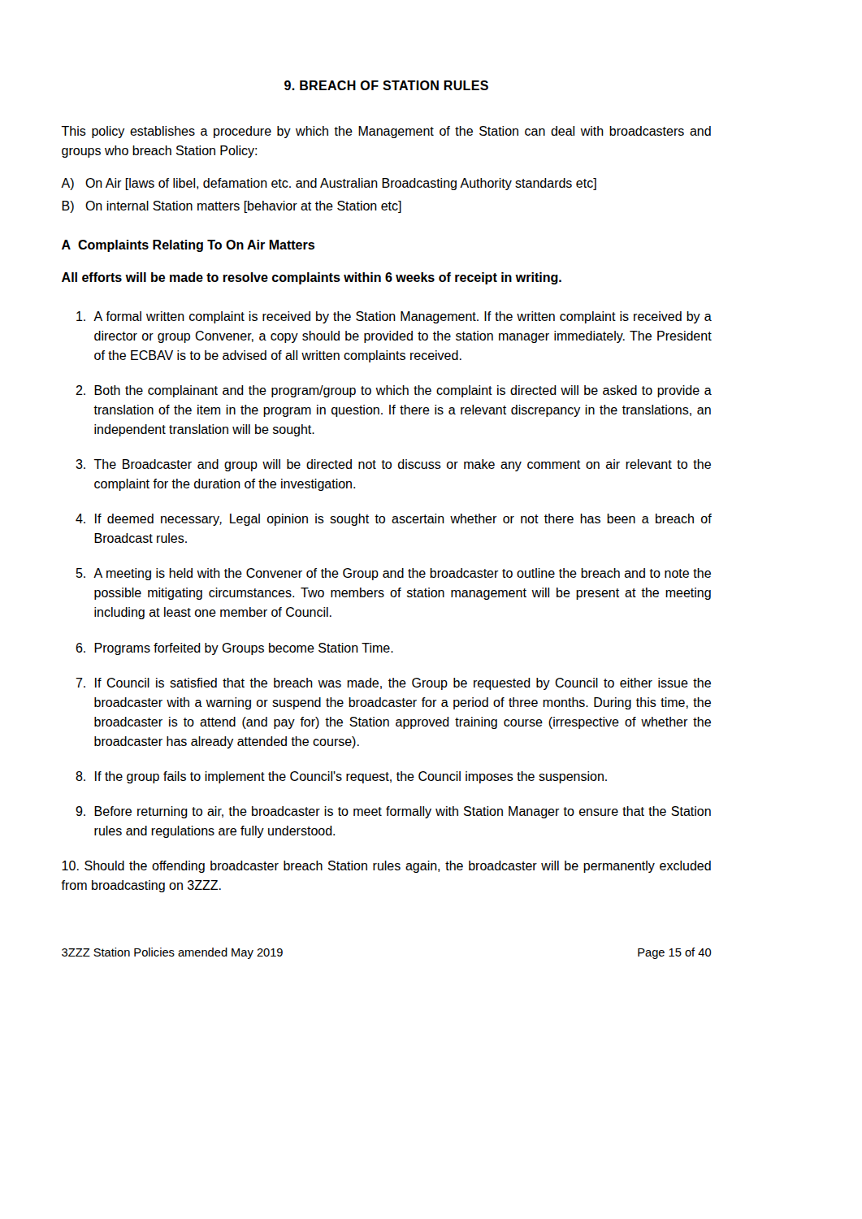9. BREACH OF STATION RULES
This policy establishes a procedure by which the Management of the Station can deal with broadcasters and groups who breach Station Policy:
A) On Air [laws of libel, defamation etc. and Australian Broadcasting Authority standards etc]
B) On internal Station matters [behavior at the Station etc]
A Complaints Relating To On Air Matters
All efforts will be made to resolve complaints within 6 weeks of receipt in writing.
A formal written complaint is received by the Station Management. If the written complaint is received by a director or group Convener, a copy should be provided to the station manager immediately. The President of the ECBAV is to be advised of all written complaints received.
Both the complainant and the program/group to which the complaint is directed will be asked to provide a translation of the item in the program in question. If there is a relevant discrepancy in the translations, an independent translation will be sought.
The Broadcaster and group will be directed not to discuss or make any comment on air relevant to the complaint for the duration of the investigation.
If deemed necessary, Legal opinion is sought to ascertain whether or not there has been a breach of Broadcast rules.
A meeting is held with the Convener of the Group and the broadcaster to outline the breach and to note the possible mitigating circumstances. Two members of station management will be present at the meeting including at least one member of Council.
Programs forfeited by Groups become Station Time.
If Council is satisfied that the breach was made, the Group be requested by Council to either issue the broadcaster with a warning or suspend the broadcaster for a period of three months. During this time, the broadcaster is to attend (and pay for) the Station approved training course (irrespective of whether the broadcaster has already attended the course).
If the group fails to implement the Council's request, the Council imposes the suspension.
Before returning to air, the broadcaster is to meet formally with Station Manager to ensure that the Station rules and regulations are fully understood.
10. Should the offending broadcaster breach Station rules again, the broadcaster will be permanently excluded from broadcasting on 3ZZZ.
3ZZZ Station Policies amended May 2019 Page 15 of 40